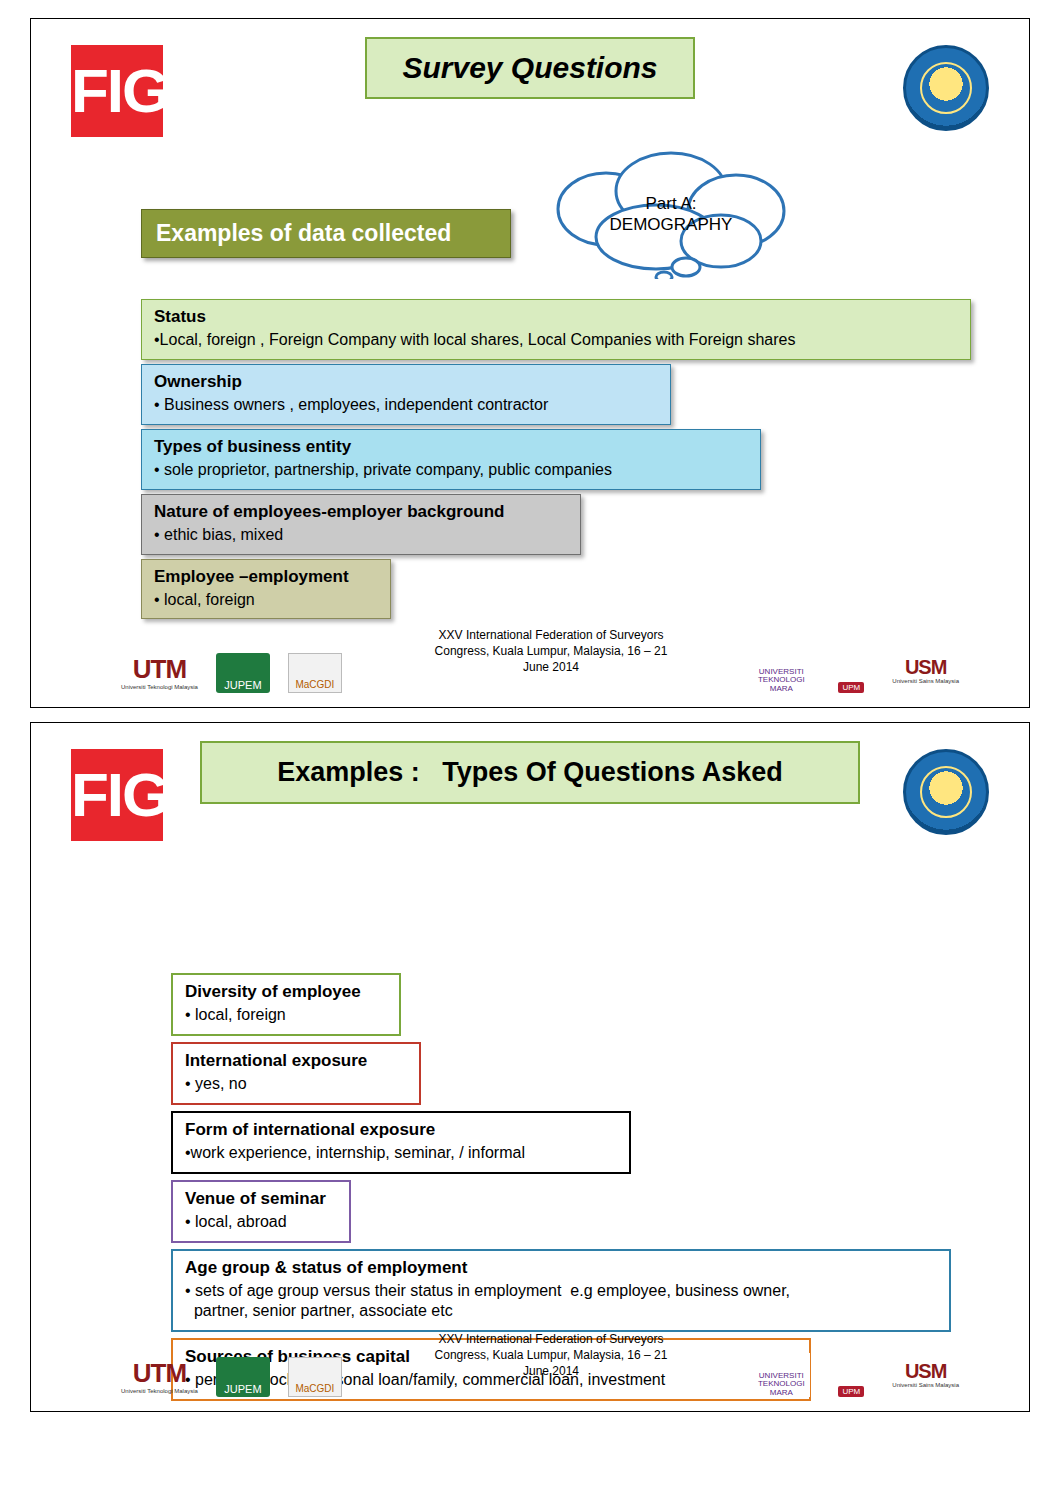FIG
Survey Questions
Part A:
DEMOGRAPHY
Examples of data collected
Status
•Local, foreign , Foreign Company with local shares, Local Companies with Foreign shares
Ownership
• Business owners , employees, independent contractor
Types of business entity
• sole proprietor, partnership, private company, public companies
Nature of employees-employer background
• ethic bias, mixed
Employee –employment
• local, foreign
XXV International Federation of Surveyors
Congress, Kuala Lumpur, Malaysia, 16 – 21
June 2014
UTMUniversiti Teknologi Malaysia
JUPEM
MaCGDI
UNIVERSITI
TEKNOLOGI
MARA
UPM
USMUniversiti Sains Malaysia
FIG
Examples : Types Of Questions Asked
Diversity of employee
• local, foreign
International exposure
• yes, no
Form of international exposure
•work experience, internship, seminar, / informal
Venue of seminar
• local, abroad
Age group & status of employment
• sets of age group versus their status in employment e.g employee, business owner,
partner, senior partner, associate etc
Sources of business capital
• personal pocket/personal loan/family, commercial loan, investment
XXV International Federation of Surveyors
Congress, Kuala Lumpur, Malaysia, 16 – 21
June 2014
UTMUniversiti Teknologi Malaysia
JUPEM
MaCGDI
UNIVERSITI
TEKNOLOGI
MARA
UPM
USMUniversiti Sains Malaysia